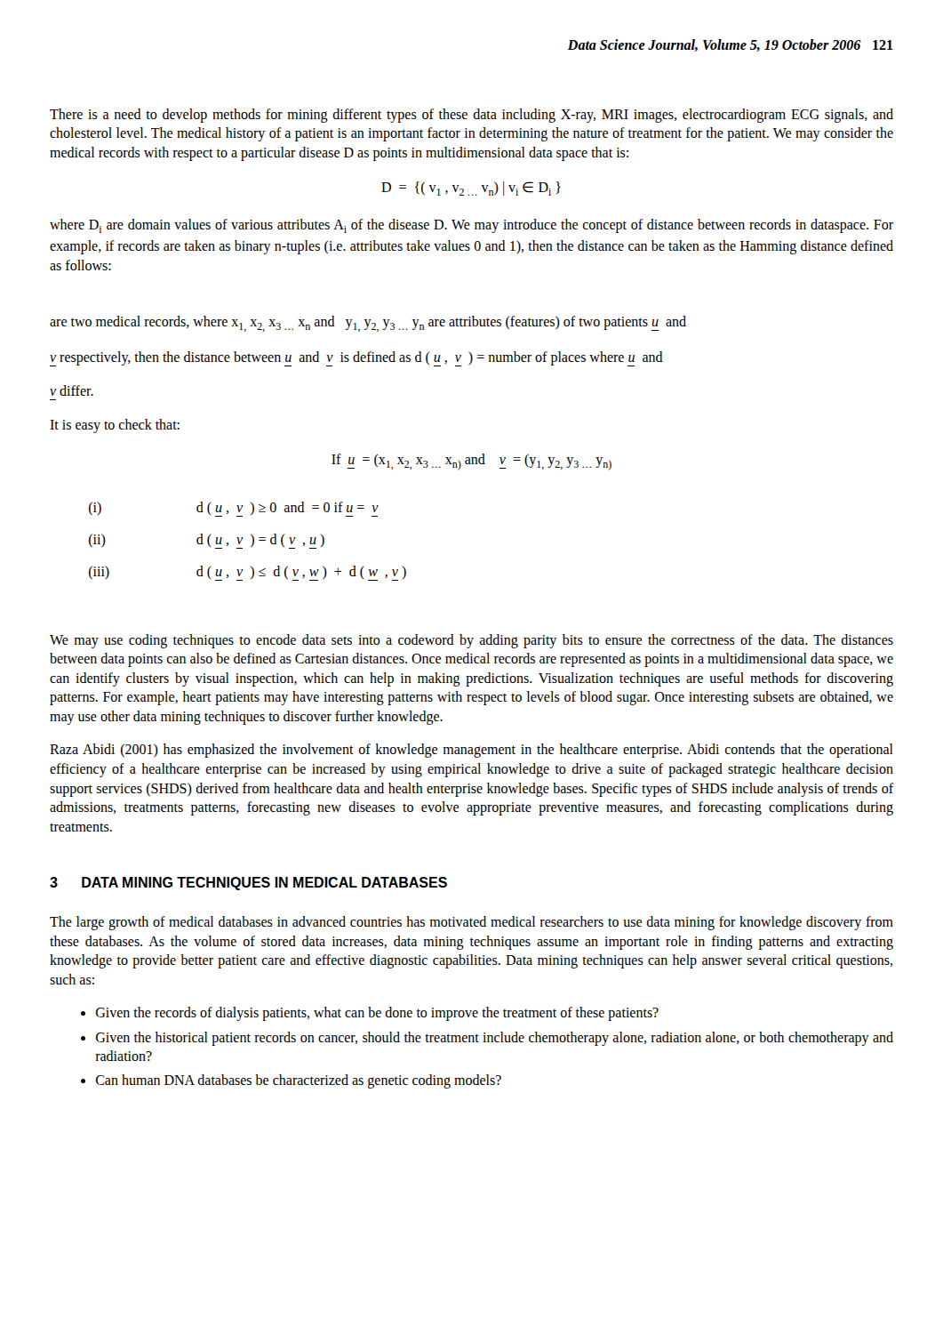Data Science Journal, Volume 5, 19 October 2006121
There is a need to develop methods for mining different types of these data including X-ray, MRI images, electrocardiogram ECG signals, and cholesterol level. The medical history of a patient is an important factor in determining the nature of treatment for the patient. We may consider the medical records with respect to a particular disease D as points in multidimensional data space that is:
D = {( v1 , v2 … vn) | vi ∈ Di }
where Di are domain values of various attributes Ai of the disease D. We may introduce the concept of distance between records in dataspace. For example, if records are taken as binary n-tuples (i.e. attributes take values 0 and 1), then the distance can be taken as the Hamming distance defined as follows:
are two medical records, where x1, x2, x3 … xn and y1, y2, y3 … yn are attributes (features) of two patients u and
v respectively, then the distance between u and v is defined as d ( u , v ) = number of places where u and
v differ.
It is easy to check that:
If u = (x1, x2, x3 … xn) and v = (y1, y2, y3 … yn)
| (i) | d ( u , v ) ≥ 0 and = 0 if u = v |
| (ii) | d ( u , v ) = d ( v , u ) |
| (iii) | d ( u , v ) ≤ d ( v , w ) + d ( w , v ) |
We may use coding techniques to encode data sets into a codeword by adding parity bits to ensure the correctness of the data. The distances between data points can also be defined as Cartesian distances. Once medical records are represented as points in a multidimensional data space, we can identify clusters by visual inspection, which can help in making predictions. Visualization techniques are useful methods for discovering patterns. For example, heart patients may have interesting patterns with respect to levels of blood sugar. Once interesting subsets are obtained, we may use other data mining techniques to discover further knowledge.
Raza Abidi (2001) has emphasized the involvement of knowledge management in the healthcare enterprise. Abidi contends that the operational efficiency of a healthcare enterprise can be increased by using empirical knowledge to drive a suite of packaged strategic healthcare decision support services (SHDS) derived from healthcare data and health enterprise knowledge bases. Specific types of SHDS include analysis of trends of admissions, treatments patterns, forecasting new diseases to evolve appropriate preventive measures, and forecasting complications during treatments.
3 DATA MINING TECHNIQUES IN MEDICAL DATABASES
The large growth of medical databases in advanced countries has motivated medical researchers to use data mining for knowledge discovery from these databases. As the volume of stored data increases, data mining techniques assume an important role in finding patterns and extracting knowledge to provide better patient care and effective diagnostic capabilities. Data mining techniques can help answer several critical questions, such as:
Given the records of dialysis patients, what can be done to improve the treatment of these patients?
Given the historical patient records on cancer, should the treatment include chemotherapy alone, radiation alone, or both chemotherapy and radiation?
Can human DNA databases be characterized as genetic coding models?